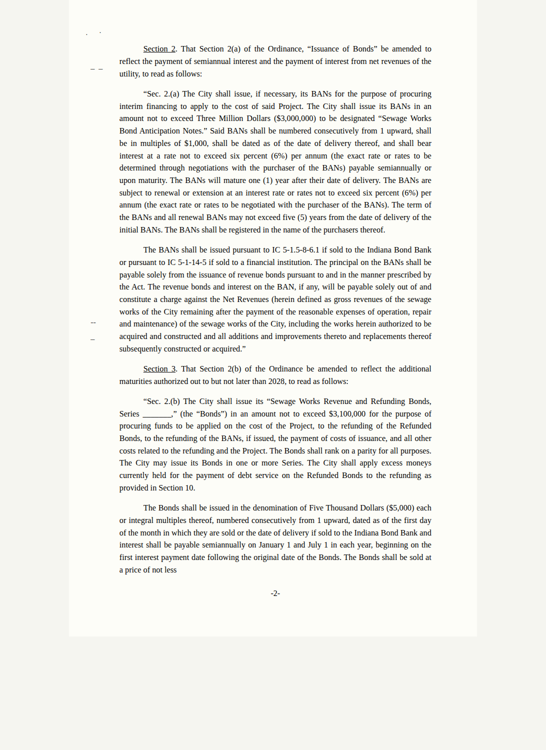. ·
_ _
--
_
Section 2. That Section 2(a) of the Ordinance, “Issuance of Bonds” be amended to reflect the payment of semiannual interest and the payment of interest from net revenues of the utility, to read as follows:
“Sec. 2.(a) The City shall issue, if necessary, its BANs for the purpose of procuring interim financing to apply to the cost of said Project. The City shall issue its BANs in an amount not to exceed Three Million Dollars ($3,000,000) to be designated “Sewage Works Bond Anticipation Notes.” Said BANs shall be numbered consecutively from 1 upward, shall be in multiples of $1,000, shall be dated as of the date of delivery thereof, and shall bear interest at a rate not to exceed six percent (6%) per annum (the exact rate or rates to be determined through negotiations with the purchaser of the BANs) payable semiannually or upon maturity. The BANs will mature one (1) year after their date of delivery. The BANs are subject to renewal or extension at an interest rate or rates not to exceed six percent (6%) per annum (the exact rate or rates to be negotiated with the purchaser of the BANs). The term of the BANs and all renewal BANs may not exceed five (5) years from the date of delivery of the initial BANs. The BANs shall be registered in the name of the purchasers thereof.
The BANs shall be issued pursuant to IC 5-1.5-8-6.1 if sold to the Indiana Bond Bank or pursuant to IC 5-1-14-5 if sold to a financial institution. The principal on the BANs shall be payable solely from the issuance of revenue bonds pursuant to and in the manner prescribed by the Act. The revenue bonds and interest on the BAN, if any, will be payable solely out of and constitute a charge against the Net Revenues (herein defined as gross revenues of the sewage works of the City remaining after the payment of the reasonable expenses of operation, repair and maintenance) of the sewage works of the City, including the works herein authorized to be acquired and constructed and all additions and improvements thereto and replacements thereof subsequently constructed or acquired.”
Section 3. That Section 2(b) of the Ordinance be amended to reflect the additional maturities authorized out to but not later than 2028, to read as follows:
“Sec. 2.(b) The City shall issue its “Sewage Works Revenue and Refunding Bonds, Series _______,” (the “Bonds”) in an amount not to exceed $3,100,000 for the purpose of procuring funds to be applied on the cost of the Project, to the refunding of the Refunded Bonds, to the refunding of the BANs, if issued, the payment of costs of issuance, and all other costs related to the refunding and the Project. The Bonds shall rank on a parity for all purposes. The City may issue its Bonds in one or more Series. The City shall apply excess moneys currently held for the payment of debt service on the Refunded Bonds to the refunding as provided in Section 10.
The Bonds shall be issued in the denomination of Five Thousand Dollars ($5,000) each or integral multiples thereof, numbered consecutively from 1 upward, dated as of the first day of the month in which they are sold or the date of delivery if sold to the Indiana Bond Bank and interest shall be payable semiannually on January 1 and July 1 in each year, beginning on the first interest payment date following the original date of the Bonds. The Bonds shall be sold at a price of not less
-2-